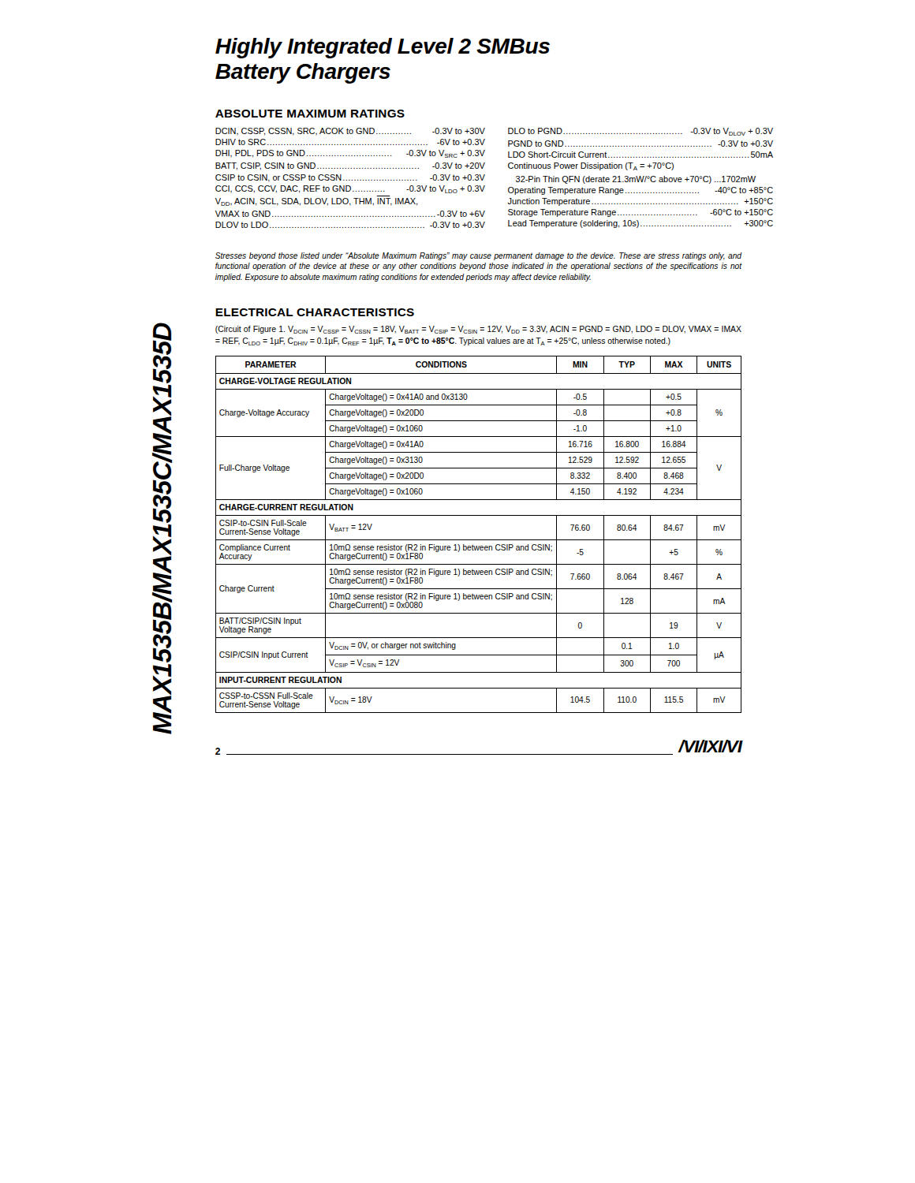MAX1535B/MAX1535C/MAX1535D
Highly Integrated Level 2 SMBus
Battery Chargers
ABSOLUTE MAXIMUM RATINGS
DCIN, CSSP, CSSN, SRC, ACOK to GND.............-0.3V to +30V
DHIV to SRC..........................................................-6V to +0.3V
DHI, PDL, PDS to GND...............................-0.3V to VSRC + 0.3V
BATT, CSIP, CSIN to GND.....................................-0.3V to +20V
CSIP to CSIN, or CSSP to CSSN...........................-0.3V to +0.3V
CCI, CCS, CCV, DAC, REF to GND............-0.3V to VLDO + 0.3V
VDD, ACIN, SCL, SDA, DLOV, LDO, THM, INT, IMAX,
VMAX to GND...........................................................-0.3V to +6V
DLOV to LDO........................................................-0.3V to +0.3V
DLO to PGND...........................................-0.3V to VDLOV + 0.3V
PGND to GND.....................................................-0.3V to +0.3V
LDO Short-Circuit Current................................................... 50mA
Continuous Power Dissipation (TA = +70°C)
32-Pin Thin QFN (derate 21.3mW/°C above +70°C) ...1702mW
Operating Temperature Range...........................-40°C to +85°C
Junction Temperature.....................................................+150°C
Storage Temperature Range.............................-60°C to +150°C
Lead Temperature (soldering, 10s).................................+300°C
Stresses beyond those listed under “Absolute Maximum Ratings” may cause permanent damage to the device. These are stress ratings only, and functional operation of the device at these or any other conditions beyond those indicated in the operational sections of the specifications is not implied. Exposure to absolute maximum rating conditions for extended periods may affect device reliability.
ELECTRICAL CHARACTERISTICS
(Circuit of Figure 1. VDCIN = VCSSP = VCSSN = 18V, VBATT = VCSIP = VCSIN = 12V, VDD = 3.3V, ACIN = PGND = GND, LDO = DLOV, VMAX = IMAX = REF, CLDO = 1µF, CDHIV = 0.1µF, CREF = 1µF, TA = 0°C to +85°C. Typical values are at TA = +25°C, unless otherwise noted.)
| PARAMETER | CONDITIONS | MIN | TYP | MAX | UNITS |
| --- | --- | --- | --- | --- | --- |
| CHARGE-VOLTAGE REGULATION |
| Charge-Voltage Accuracy | ChargeVoltage() = 0x41A0 and 0x3130 | -0.5 | | +0.5 | % |
| ChargeVoltage() = 0x20D0 | -0.8 | | +0.8 |
| ChargeVoltage() = 0x1060 | -1.0 | | +1.0 |
| Full-Charge Voltage | ChargeVoltage() = 0x41A0 | 16.716 | 16.800 | 16.884 | V |
| ChargeVoltage() = 0x3130 | 12.529 | 12.592 | 12.655 |
| ChargeVoltage() = 0x20D0 | 8.332 | 8.400 | 8.468 |
| ChargeVoltage() = 0x1060 | 4.150 | 4.192 | 4.234 |
| CHARGE-CURRENT REGULATION |
| CSIP-to-CSIN Full-Scale Current-Sense Voltage | V BATT = 12V | 76.60 | 80.64 | 84.67 | mV |
| Compliance Current Accuracy | 10mΩ sense resistor (R2 in Figure 1) between CSIP and CSIN; ChargeCurrent() = 0x1F80 | -5 | | +5 | % |
| Charge Current | 10mΩ sense resistor (R2 in Figure 1) between CSIP and CSIN; ChargeCurrent() = 0x1F80 | 7.660 | 8.064 | 8.467 | A |
| 10mΩ sense resistor (R2 in Figure 1) between CSIP and CSIN; ChargeCurrent() = 0x0080 | | 128 | | mA |
| BATT/CSIP/CSIN Input Voltage Range | | 0 | | 19 | V |
| CSIP/CSIN Input Current | V DCIN = 0V, or charger not switching | | 0.1 | 1.0 | µA |
| V CSIP = V CSIN = 12V | | 300 | 700 |
| INPUT-CURRENT REGULATION |
| CSSP-to-CSSN Full-Scale Current-Sense Voltage | V DCIN = 18V | 104.5 | 110.0 | 115.5 | mV |
2 /VI/IXI/VI